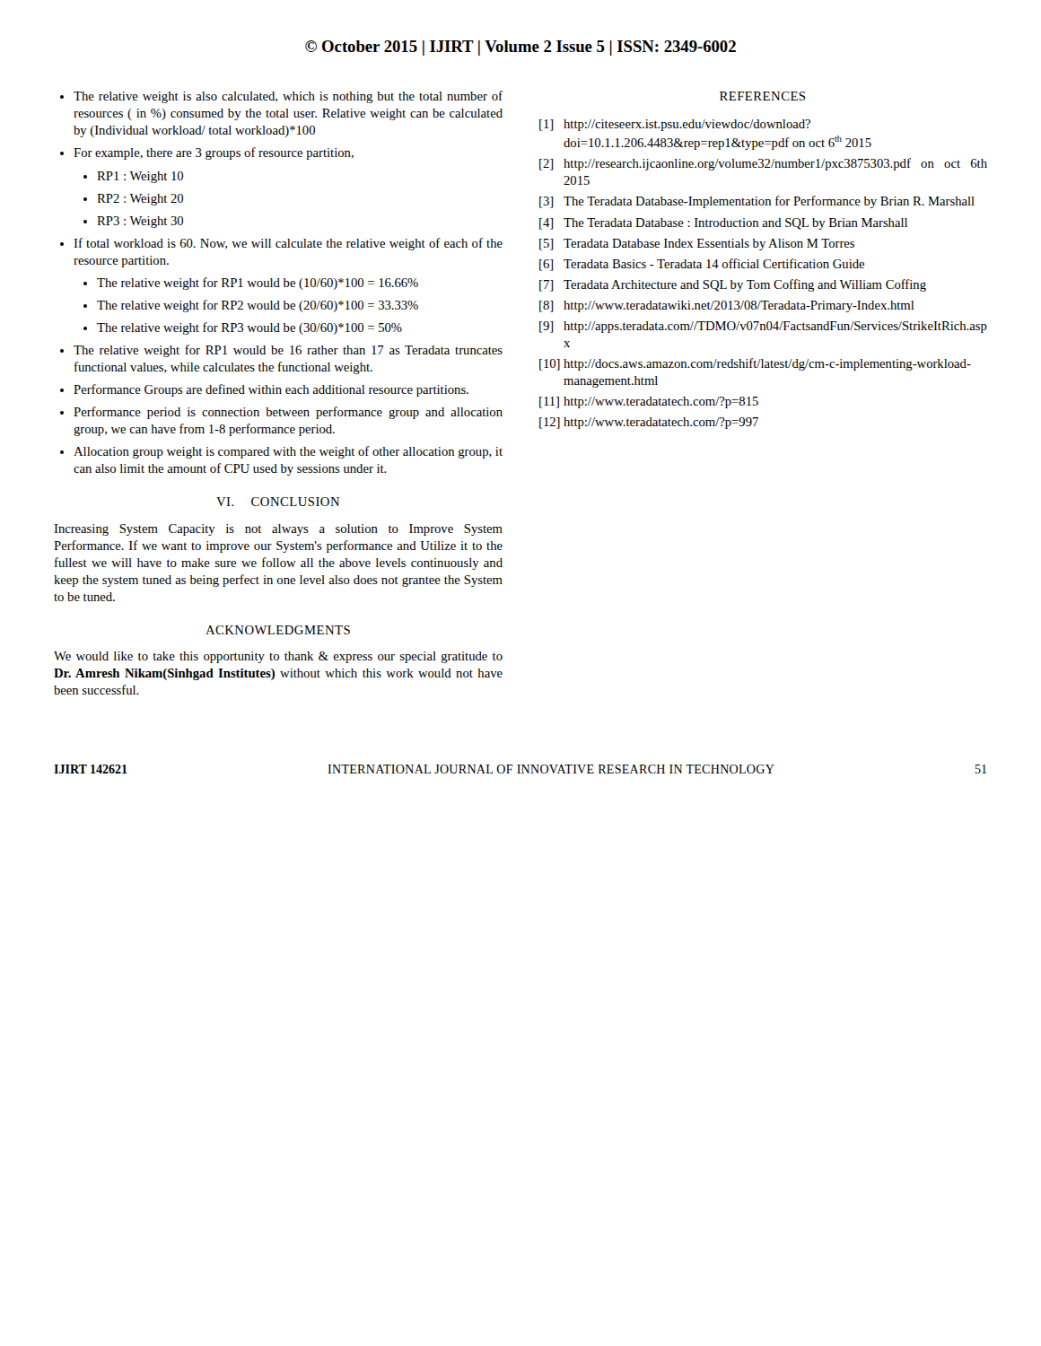© October 2015 | IJIRT | Volume 2 Issue 5 | ISSN: 2349-6002
The relative weight is also calculated, which is nothing but the total number of resources ( in %) consumed by the total user. Relative weight can be calculated by (Individual workload/ total workload)*100
For example, there are 3 groups of resource partition,
RP1 : Weight 10
RP2 : Weight 20
RP3 : Weight 30
If total workload is 60. Now, we will calculate the relative weight of each of the resource partition.
The relative weight for RP1 would be (10/60)*100 = 16.66%
The relative weight for RP2 would be (20/60)*100 = 33.33%
The relative weight for RP3 would be (30/60)*100 = 50%
The relative weight for RP1 would be 16 rather than 17 as Teradata truncates functional values, while calculates the functional weight.
Performance Groups are defined within each additional resource partitions.
Performance period is connection between performance group and allocation group, we can have from 1-8 performance period.
Allocation group weight is compared with the weight of other allocation group, it can also limit the amount of CPU used by sessions under it.
VI. CONCLUSION
Increasing System Capacity is not always a solution to Improve System Performance. If we want to improve our System's performance and Utilize it to the fullest we will have to make sure we follow all the above levels continuously and keep the system tuned as being perfect in one level also does not grantee the System to be tuned.
ACKNOWLEDGMENTS
We would like to take this opportunity to thank & express our special gratitude to Dr. Amresh Nikam(Sinhgad Institutes) without which this work would not have been successful.
REFERENCES
[1] http://citeseerx.ist.psu.edu/viewdoc/download?doi=10.1.1.206.4483&rep=rep1&type=pdf on oct 6th 2015
[2] http://research.ijcaonline.org/volume32/number1/pxc3875303.pdf on oct 6th 2015
[3] The Teradata Database-Implementation for Performance by Brian R. Marshall
[4] The Teradata Database : Introduction and SQL by Brian Marshall
[5] Teradata Database Index Essentials by Alison M Torres
[6] Teradata Basics - Teradata 14 official Certification Guide
[7] Teradata Architecture and SQL by Tom Coffing and William Coffing
[8] http://www.teradatawiki.net/2013/08/Teradata-Primary-Index.html
[9] http://apps.teradata.com//TDMO/v07n04/FactsandFun/Services/StrikeItRich.aspx
[10] http://docs.aws.amazon.com/redshift/latest/dg/cm-c-implementing-workload-management.html
[11] http://www.teradatatech.com/?p=815
[12] http://www.teradatatech.com/?p=997
IJIRT 142621 INTERNATIONAL JOURNAL OF INNOVATIVE RESEARCH IN TECHNOLOGY 51